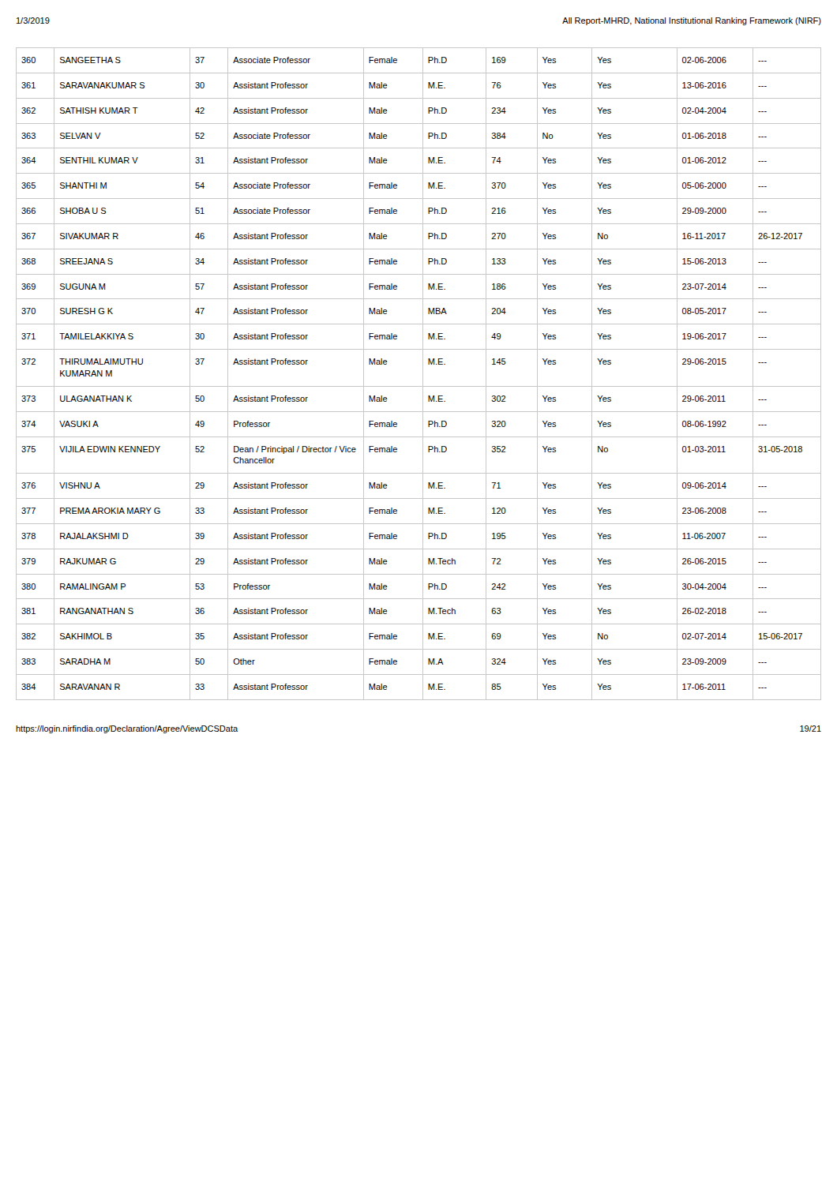1/3/2019 All Report-MHRD, National Institutional Ranking Framework (NIRF)
| 360 | SANGEETHA S | 37 | Associate Professor | Female | Ph.D | 169 | Yes | Yes | 02-06-2006 | --- |
| 361 | SARAVANAKUMAR S | 30 | Assistant Professor | Male | M.E. | 76 | Yes | Yes | 13-06-2016 | --- |
| 362 | SATHISH KUMAR T | 42 | Assistant Professor | Male | Ph.D | 234 | Yes | Yes | 02-04-2004 | --- |
| 363 | SELVAN V | 52 | Associate Professor | Male | Ph.D | 384 | No | Yes | 01-06-2018 | --- |
| 364 | SENTHIL KUMAR V | 31 | Assistant Professor | Male | M.E. | 74 | Yes | Yes | 01-06-2012 | --- |
| 365 | SHANTHI M | 54 | Associate Professor | Female | M.E. | 370 | Yes | Yes | 05-06-2000 | --- |
| 366 | SHOBA U S | 51 | Associate Professor | Female | Ph.D | 216 | Yes | Yes | 29-09-2000 | --- |
| 367 | SIVAKUMAR R | 46 | Assistant Professor | Male | Ph.D | 270 | Yes | No | 16-11-2017 | 26-12-2017 |
| 368 | SREEJANA S | 34 | Assistant Professor | Female | Ph.D | 133 | Yes | Yes | 15-06-2013 | --- |
| 369 | SUGUNA M | 57 | Assistant Professor | Female | M.E. | 186 | Yes | Yes | 23-07-2014 | --- |
| 370 | SURESH G K | 47 | Assistant Professor | Male | MBA | 204 | Yes | Yes | 08-05-2017 | --- |
| 371 | TAMILELAKKIYA S | 30 | Assistant Professor | Female | M.E. | 49 | Yes | Yes | 19-06-2017 | --- |
| 372 | THIRUMALAIMUTHU KUMARAN M | 37 | Assistant Professor | Male | M.E. | 145 | Yes | Yes | 29-06-2015 | --- |
| 373 | ULAGANATHAN K | 50 | Assistant Professor | Male | M.E. | 302 | Yes | Yes | 29-06-2011 | --- |
| 374 | VASUKI A | 49 | Professor | Female | Ph.D | 320 | Yes | Yes | 08-06-1992 | --- |
| 375 | VIJILA EDWIN KENNEDY | 52 | Dean / Principal / Director / Vice Chancellor | Female | Ph.D | 352 | Yes | No | 01-03-2011 | 31-05-2018 |
| 376 | VISHNU A | 29 | Assistant Professor | Male | M.E. | 71 | Yes | Yes | 09-06-2014 | --- |
| 377 | PREMA AROKIA MARY G | 33 | Assistant Professor | Female | M.E. | 120 | Yes | Yes | 23-06-2008 | --- |
| 378 | RAJALAKSHMI D | 39 | Assistant Professor | Female | Ph.D | 195 | Yes | Yes | 11-06-2007 | --- |
| 379 | RAJKUMAR G | 29 | Assistant Professor | Male | M.Tech | 72 | Yes | Yes | 26-06-2015 | --- |
| 380 | RAMALINGAM P | 53 | Professor | Male | Ph.D | 242 | Yes | Yes | 30-04-2004 | --- |
| 381 | RANGANATHAN S | 36 | Assistant Professor | Male | M.Tech | 63 | Yes | Yes | 26-02-2018 | --- |
| 382 | SAKHIMOL B | 35 | Assistant Professor | Female | M.E. | 69 | Yes | No | 02-07-2014 | 15-06-2017 |
| 383 | SARADHA M | 50 | Other | Female | M.A | 324 | Yes | Yes | 23-09-2009 | --- |
| 384 | SARAVANAN R | 33 | Assistant Professor | Male | M.E. | 85 | Yes | Yes | 17-06-2011 | --- |
https://login.nirfindia.org/Declaration/Agree/ViewDCSData 19/21